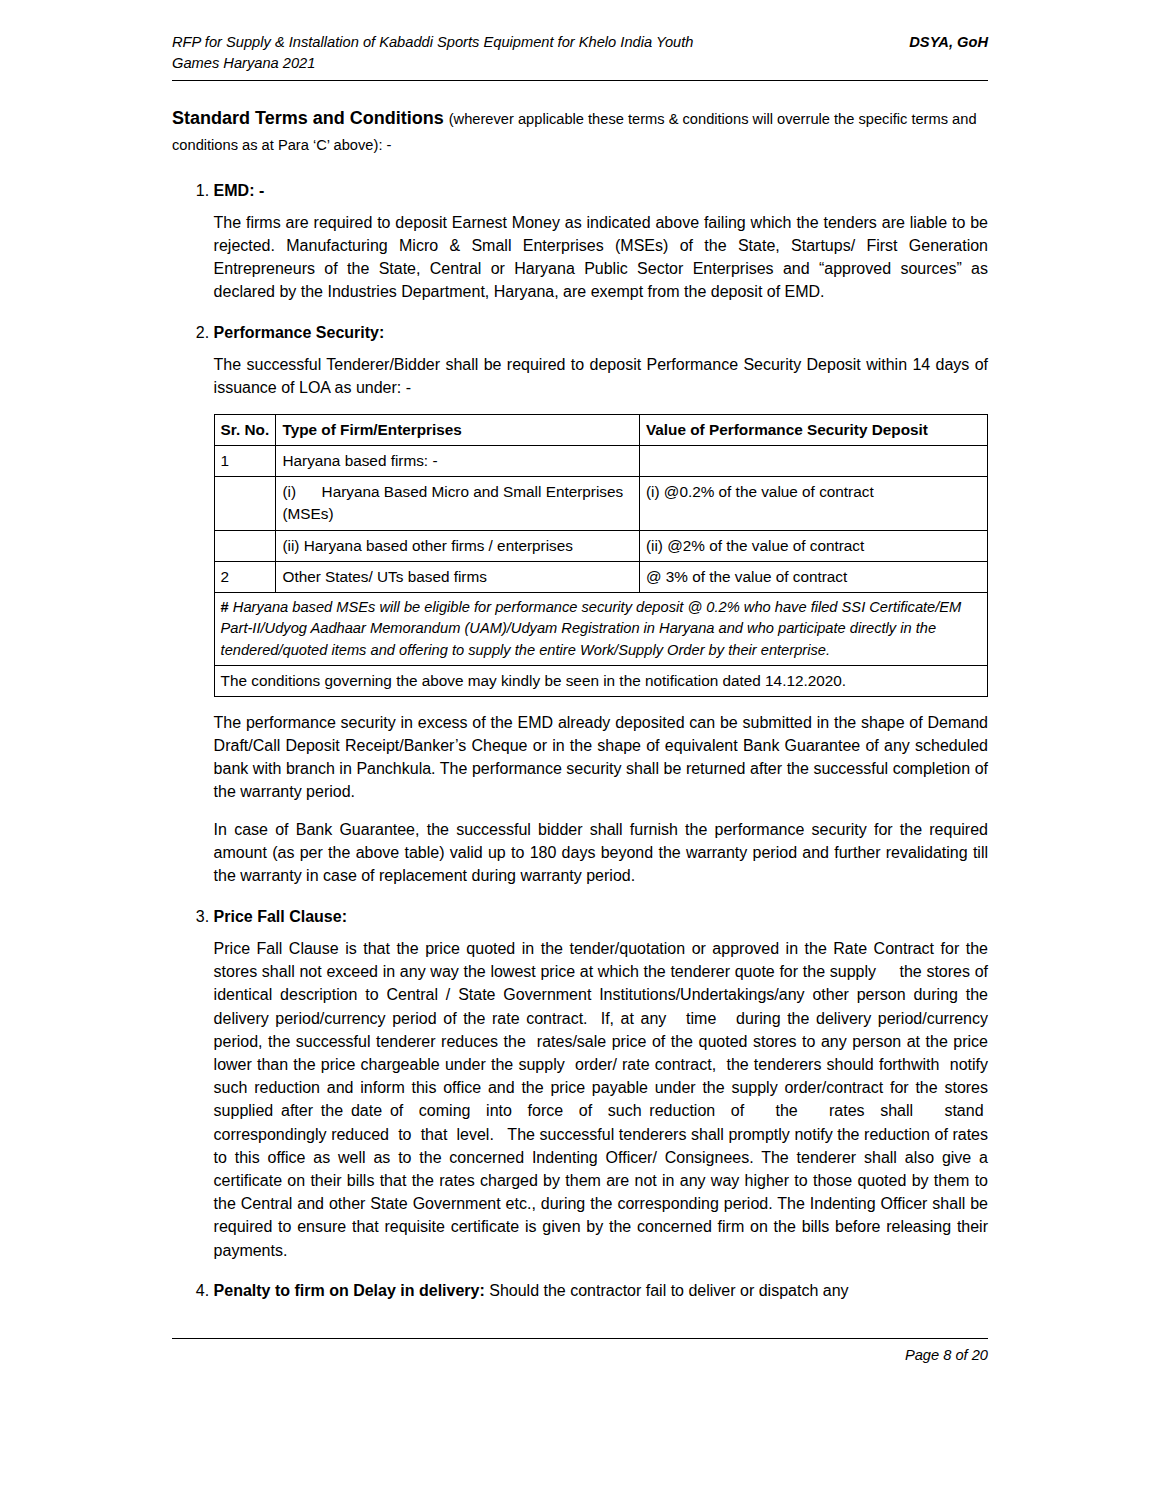RFP for Supply & Installation of Kabaddi Sports Equipment for Khelo India Youth Games Haryana 2021
DSYA, GoH
Standard Terms and Conditions (wherever applicable these terms & conditions will overrule the specific terms and conditions as at Para ‘C’ above): -
EMD: -
The firms are required to deposit Earnest Money as indicated above failing which the tenders are liable to be rejected. Manufacturing Micro & Small Enterprises (MSEs) of the State, Startups/ First Generation Entrepreneurs of the State, Central or Haryana Public Sector Enterprises and “approved sources” as declared by the Industries Department, Haryana, are exempt from the deposit of EMD.
Performance Security:
The successful Tenderer/Bidder shall be required to deposit Performance Security Deposit within 14 days of issuance of LOA as under: -
| Sr. No. | Type of Firm/Enterprises | Value of Performance Security Deposit |
| --- | --- | --- |
| 1 | Haryana based firms: - | |
| | (i) Haryana Based Micro and Small Enterprises (MSEs) | (i) @0.2% of the value of contract |
| | (ii) Haryana based other firms / enterprises | (ii) @2% of the value of contract |
| 2 | Other States/ UTs based firms | @ 3% of the value of contract |
| # Haryana based MSEs will be eligible for performance security deposit @ 0.2% who have filed SSI Certificate/EM Part-II/Udyog Aadhaar Memorandum (UAM)/Udyam Registration in Haryana and who participate directly in the tendered/quoted items and offering to supply the entire Work/Supply Order by their enterprise . |
| The conditions governing the above may kindly be seen in the notification dated 14.12.2020. |
The performance security in excess of the EMD already deposited can be submitted in the shape of Demand Draft/Call Deposit Receipt/Banker’s Cheque or in the shape of equivalent Bank Guarantee of any scheduled bank with branch in Panchkula. The performance security shall be returned after the successful completion of the warranty period.
In case of Bank Guarantee, the successful bidder shall furnish the performance security for the required amount (as per the above table) valid up to 180 days beyond the warranty period and further revalidating till the warranty in case of replacement during warranty period.
Price Fall Clause:
Price Fall Clause is that the price quoted in the tender/quotation or approved in the Rate Contract for the stores shall not exceed in any way the lowest price at which the tenderer quote for the supply the stores of identical description to Central / State Government Institutions/Undertakings/any other person during the delivery period/currency period of the rate contract. If, at any time during the delivery period/currency period, the successful tenderer reduces the rates/sale price of the quoted stores to any person at the price lower than the price chargeable under the supply order/ rate contract, the tenderers should forthwith notify such reduction and inform this office and the price payable under the supply order/contract for the stores supplied after the date of coming into force of such reduction of the rates shall stand correspondingly reduced to that level. The successful tenderers shall promptly notify the reduction of rates to this office as well as to the concerned Indenting Officer/ Consignees. The tenderer shall also give a certificate on their bills that the rates charged by them are not in any way higher to those quoted by them to the Central and other State Government etc., during the corresponding period. The Indenting Officer shall be required to ensure that requisite certificate is given by the concerned firm on the bills before releasing their payments.
Penalty to firm on Delay in delivery: Should the contractor fail to deliver or dispatch any
Page 8 of 20